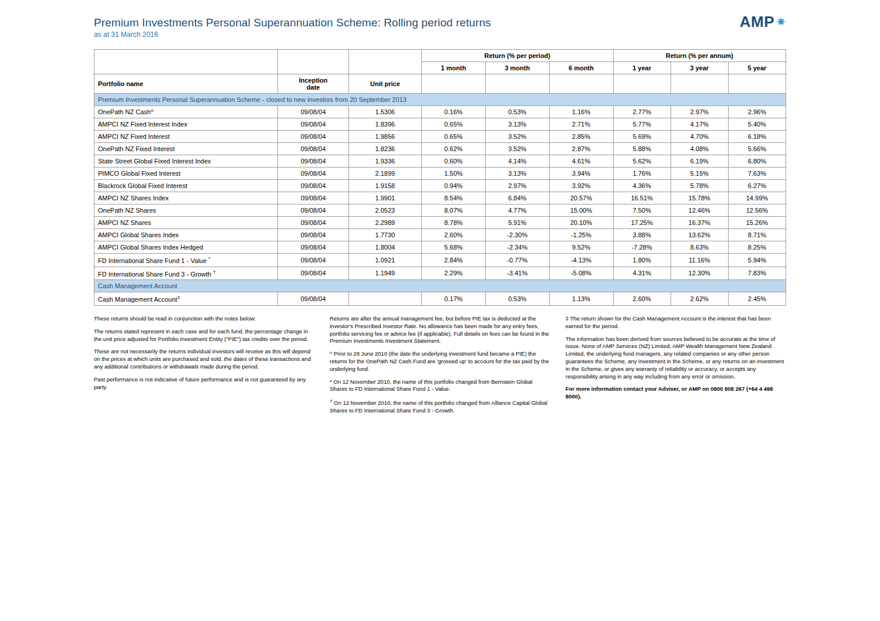Premium Investments Personal Superannuation Scheme: Rolling period returns
as at 31 March 2016
AMP✷
| | | | Return (% per period) | Return (% per annum) |
| --- | --- | --- | --- | --- |
| 1 month | 3 month | 6 month | 1 year | 3 year | 5 year |
| Portfolio name | Inception date | Unit price | | | | | | |
| Premium Investments Personal Superannuation Scheme - closed to new investors from 20 September 2013 |
| OnePath NZ Cash^ | 09/08/04 | 1.5306 | 0.16% | 0.53% | 1.16% | 2.77% | 2.97% | 2.96% |
| AMPCI NZ Fixed Interest Index | 09/08/04 | 1.8396 | 0.65% | 3.13% | 2.71% | 5.77% | 4.17% | 5.40% |
| AMPCI NZ Fixed Interest | 09/08/04 | 1.9856 | 0.65% | 3.52% | 2.85% | 5.69% | 4.70% | 6.18% |
| OnePath NZ Fixed Interest | 09/08/04 | 1.8236 | 0.62% | 3.52% | 2.87% | 5.88% | 4.08% | 5.66% |
| State Street Global Fixed Interest Index | 09/08/04 | 1.9336 | 0.60% | 4.14% | 4.61% | 5.62% | 6.19% | 6.80% |
| PIMCO Global Fixed Interest | 09/08/04 | 2.1899 | 1.50% | 3.13% | 3.94% | 1.76% | 5.15% | 7.63% |
| Blackrock Global Fixed Interest | 09/08/04 | 1.9158 | 0.94% | 2.97% | 3.92% | 4.36% | 5.78% | 6.27% |
| AMPCI NZ Shares Index | 09/08/04 | 1.9901 | 8.54% | 6.84% | 20.57% | 16.51% | 15.78% | 14.99% |
| OnePath NZ Shares | 09/08/04 | 2.0523 | 8.07% | 4.77% | 15.00% | 7.50% | 12.46% | 12.56% |
| AMPCI NZ Shares | 09/08/04 | 2.2989 | 8.78% | 5.91% | 20.10% | 17.25% | 16.37% | 15.26% |
| AMPCI Global Shares Index | 09/08/04 | 1.7730 | 2.60% | -2.30% | -1.25% | 3.88% | 13.62% | 8.71% |
| AMPCI Global Shares Index Hedged | 09/08/04 | 1.8004 | 5.68% | -2.34% | 9.52% | -7.28% | 8.63% | 8.25% |
| FD International Share Fund 1 - Value * | 09/08/04 | 1.0921 | 2.84% | -0.77% | -4.13% | 1.80% | 11.16% | 5.94% |
| FD International Share Fund 3 - Growth † | 09/08/04 | 1.1949 | 2.29% | -3.41% | -5.08% | 4.31% | 12.30% | 7.83% |
| Cash Management Account |
| Cash Management Account ‡ | 09/08/04 | | 0.17% | 0.53% | 1.13% | 2.60% | 2.62% | 2.45% |
These returns should be read in conjunction with the notes below:
The returns stated represent in each case and for each fund, the percentage change in the unit price adjusted for Portfolio Investment Entity ("PIE") tax credits over the period.
These are not necessarily the returns individual investors will receive as this will depend on the prices at which units are purchased and sold, the dates of these transactions and any additional contributions or withdrawals made during the period.
Past performance is not indicative of future performance and is not guaranteed by any party.
Returns are after the annual management fee, but before PIE tax is deducted at the investor's Prescribed Investor Rate. No allowance has been made for any entry fees, portfolio servicing fee or advice fee (if applicable). Full details on fees can be found in the Premium Investments Investment Statement.
^ Prior to 28 June 2010 (the date the underlying investment fund became a PIE) the returns for the OnePath NZ Cash Fund are 'grossed up' to account for the tax paid by the underlying fund.
* On 12 November 2010, the name of this portfolio changed from Bernstein Global Shares to FD International Share Fund 1 - Value.
† On 12 November 2010, the name of this portfolio changed from Alliance Capital Global Shares to FD International Share Fund 3 - Growth.
‡ The return shown for the Cash Management Account is the interest that has been earned for the period.
The information has been derived from sources believed to be accurate at the time of issue. None of AMP Services (NZ) Limited, AMP Wealth Management New Zealand Limited, the underlying fund managers, any related companies or any other person guarantees the Scheme, any investment in the Scheme, or any returns on an investment in the Scheme, or gives any warranty of reliability or accuracy, or accepts any responsibility arising in any way including from any error or omission.
For more information contact your Adviser, or AMP on 0800 808 267 (+64 4 498 8000).